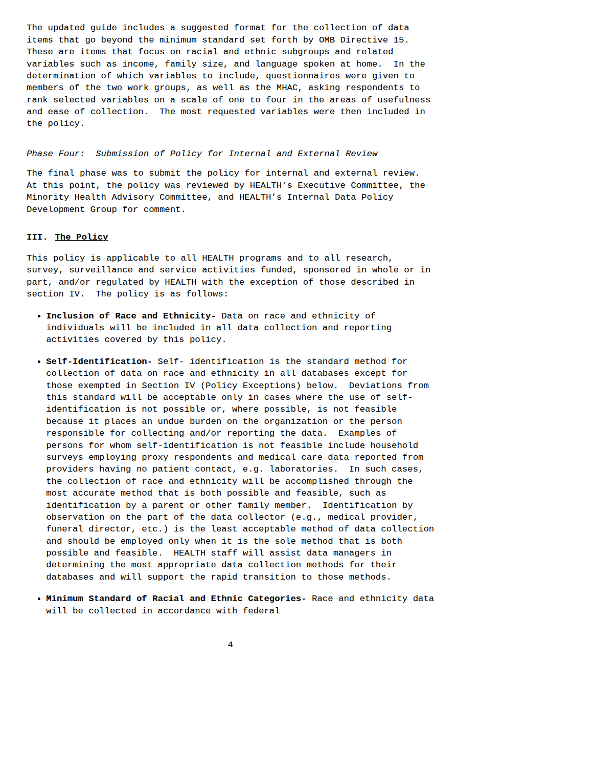The updated guide includes a suggested format for the collection of data items that go beyond the minimum standard set forth by OMB Directive 15. These are items that focus on racial and ethnic subgroups and related variables such as income, family size, and language spoken at home. In the determination of which variables to include, questionnaires were given to members of the two work groups, as well as the MHAC, asking respondents to rank selected variables on a scale of one to four in the areas of usefulness and ease of collection. The most requested variables were then included in the policy.
Phase Four: Submission of Policy for Internal and External Review
The final phase was to submit the policy for internal and external review. At this point, the policy was reviewed by HEALTH’s Executive Committee, the Minority Health Advisory Committee, and HEALTH’s Internal Data Policy Development Group for comment.
III. The Policy
This policy is applicable to all HEALTH programs and to all research, survey, surveillance and service activities funded, sponsored in whole or in part, and/or regulated by HEALTH with the exception of those described in section IV. The policy is as follows:
Inclusion of Race and Ethnicity- Data on race and ethnicity of individuals will be included in all data collection and reporting activities covered by this policy.
Self-Identification- Self- identification is the standard method for collection of data on race and ethnicity in all databases except for those exempted in Section IV (Policy Exceptions) below. Deviations from this standard will be acceptable only in cases where the use of self- identification is not possible or, where possible, is not feasible because it places an undue burden on the organization or the person responsible for collecting and/or reporting the data. Examples of persons for whom self-identification is not feasible include household surveys employing proxy respondents and medical care data reported from providers having no patient contact, e.g. laboratories. In such cases, the collection of race and ethnicity will be accomplished through the most accurate method that is both possible and feasible, such as identification by a parent or other family member. Identification by observation on the part of the data collector (e.g., medical provider, funeral director, etc.) is the least acceptable method of data collection and should be employed only when it is the sole method that is both possible and feasible. HEALTH staff will assist data managers in determining the most appropriate data collection methods for their databases and will support the rapid transition to those methods.
Minimum Standard of Racial and Ethnic Categories- Race and ethnicity data will be collected in accordance with federal
4